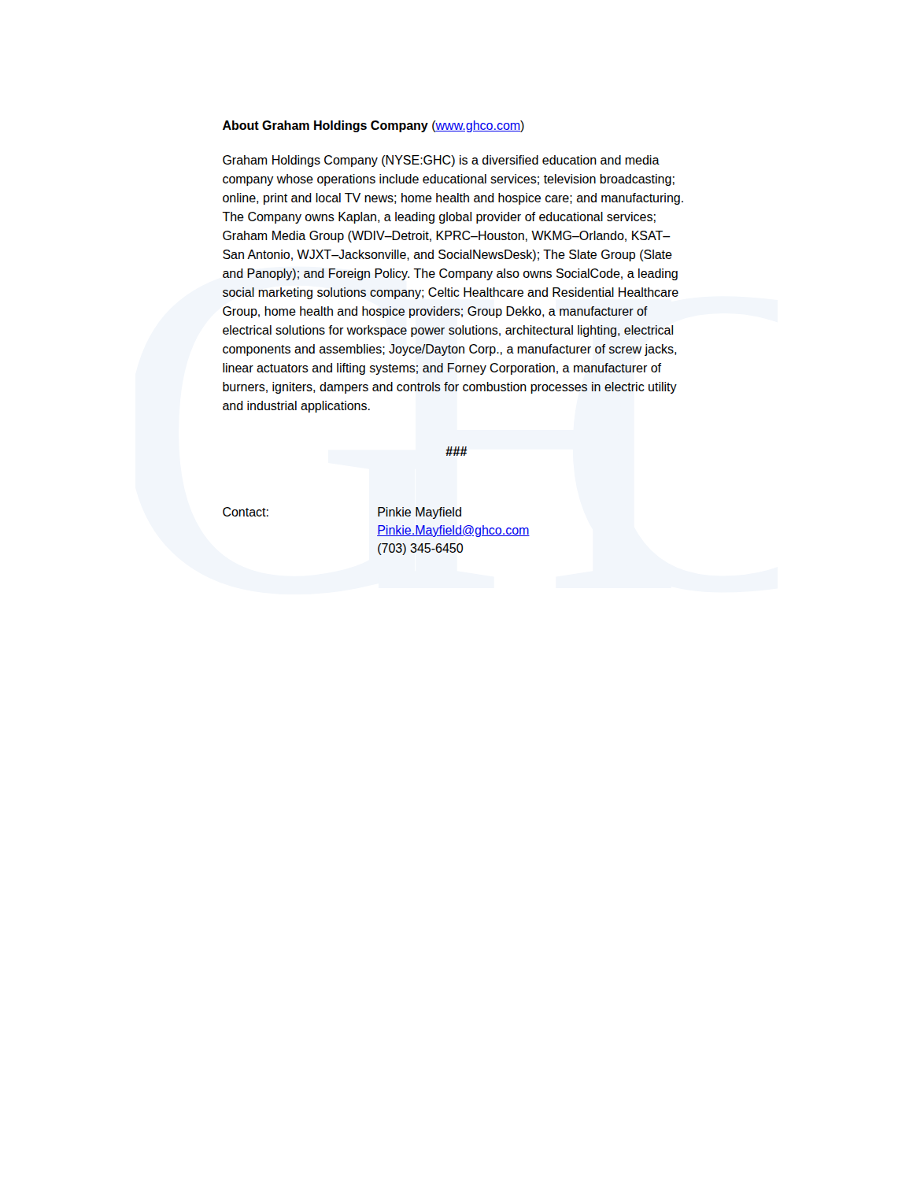G H C
About Graham Holdings Company (www.ghco.com)
Graham Holdings Company (NYSE:GHC) is a diversified education and media company whose operations include educational services; television broadcasting; online, print and local TV news; home health and hospice care; and manufacturing. The Company owns Kaplan, a leading global provider of educational services; Graham Media Group (WDIV–Detroit, KPRC–Houston, WKMG–Orlando, KSAT–San Antonio, WJXT–Jacksonville, and SocialNewsDesk); The Slate Group (Slate and Panoply); and Foreign Policy. The Company also owns SocialCode, a leading social marketing solutions company; Celtic Healthcare and Residential Healthcare Group, home health and hospice providers; Group Dekko, a manufacturer of electrical solutions for workspace power solutions, architectural lighting, electrical components and assemblies; Joyce/Dayton Corp., a manufacturer of screw jacks, linear actuators and lifting systems; and Forney Corporation, a manufacturer of burners, igniters, dampers and controls for combustion processes in electric utility and industrial applications.
###
| Contact: | Pinkie Mayfield |
| | Pinkie.Mayfield@ghco.com |
| | (703) 345-6450 |